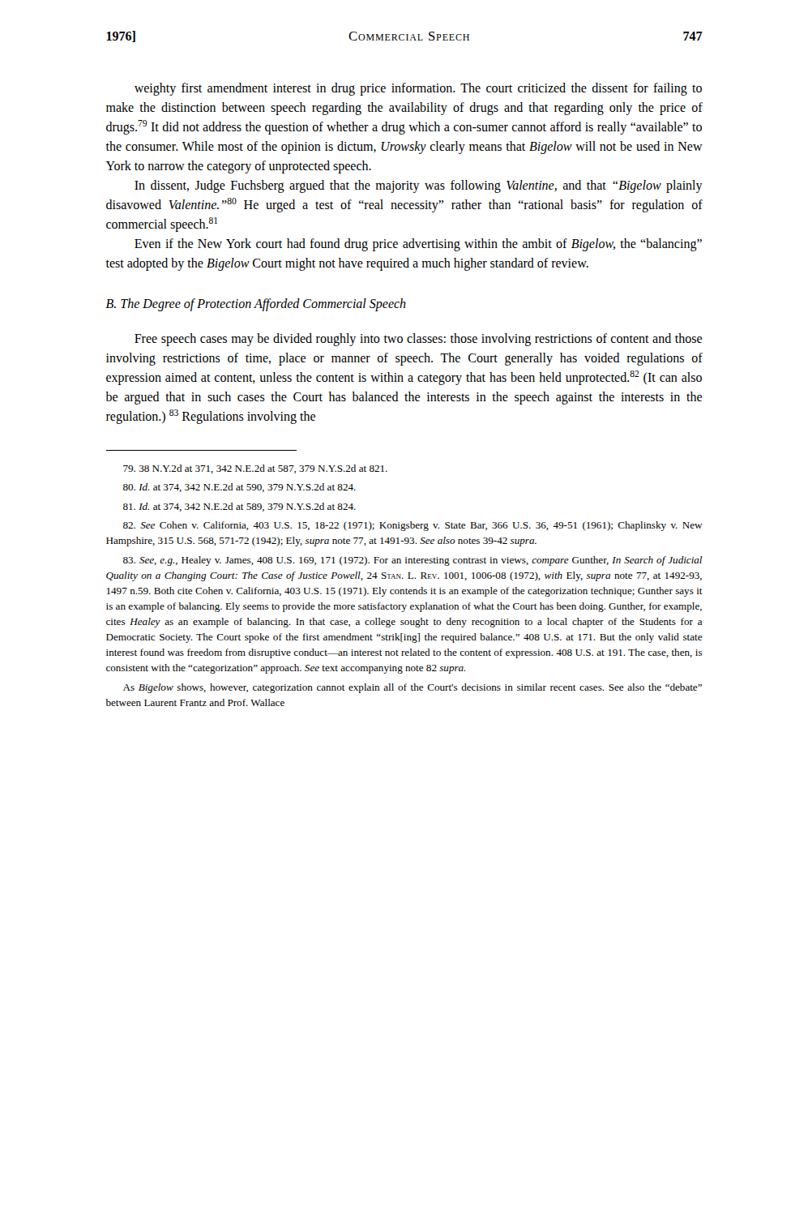1976] Commercial Speech 747
weighty first amendment interest in drug price information. The court criticized the dissent for failing to make the distinction between speech regarding the availability of drugs and that regarding only the price of drugs.79 It did not address the question of whether a drug which a con‑sumer cannot afford is really “available” to the consumer. While most of the opinion is dictum, Urowsky clearly means that Bigelow will not be used in New York to narrow the category of unprotected speech.
In dissent, Judge Fuchsberg argued that the majority was following Valentine, and that “Bigelow plainly disavowed Valentine.”80 He urged a test of “real necessity” rather than “rational basis” for regulation of commercial speech.81
Even if the New York court had found drug price advertising within the ambit of Bigelow, the “balancing” test adopted by the Bigelow Court might not have required a much higher standard of review.
B. The Degree of Protection Afforded Commercial Speech
Free speech cases may be divided roughly into two classes: those involving restrictions of content and those involving restrictions of time, place or manner of speech. The Court generally has voided regulations of expression aimed at content, unless the content is within a category that has been held unprotected.82 (It can also be argued that in such cases the Court has balanced the interests in the speech against the interests in the regulation.) 83 Regulations involving the
79. 38 N.Y.2d at 371, 342 N.E.2d at 587, 379 N.Y.S.2d at 821.
80. Id. at 374, 342 N.E.2d at 590, 379 N.Y.S.2d at 824.
81. Id. at 374, 342 N.E.2d at 589, 379 N.Y.S.2d at 824.
82. See Cohen v. California, 403 U.S. 15, 18-22 (1971); Konigsberg v. State Bar, 366 U.S. 36, 49-51 (1961); Chaplinsky v. New Hampshire, 315 U.S. 568, 571-72 (1942); Ely, supra note 77, at 1491-93. See also notes 39-42 supra.
83. See, e.g., Healey v. James, 408 U.S. 169, 171 (1972). For an interesting contrast in views, compare Gunther, In Search of Judicial Quality on a Changing Court: The Case of Justice Powell, 24 Stan. L. Rev. 1001, 1006-08 (1972), with Ely, supra note 77, at 1492-93, 1497 n.59. Both cite Cohen v. California, 403 U.S. 15 (1971). Ely contends it is an example of the categorization technique; Gunther says it is an example of balancing. Ely seems to provide the more satisfactory explanation of what the Court has been doing. Gunther, for example, cites Healey as an example of balancing. In that case, a college sought to deny recognition to a local chapter of the Students for a Democratic Society. The Court spoke of the first amendment “strik[ing] the required balance.” 408 U.S. at 171. But the only valid state interest found was freedom from disruptive conduct—an interest not related to the content of expression. 408 U.S. at 191. The case, then, is consistent with the “categorization” approach. See text accompanying note 82 supra.
As Bigelow shows, however, categorization cannot explain all of the Court's decisions in similar recent cases. See also the “debate” between Laurent Frantz and Prof. Wallace